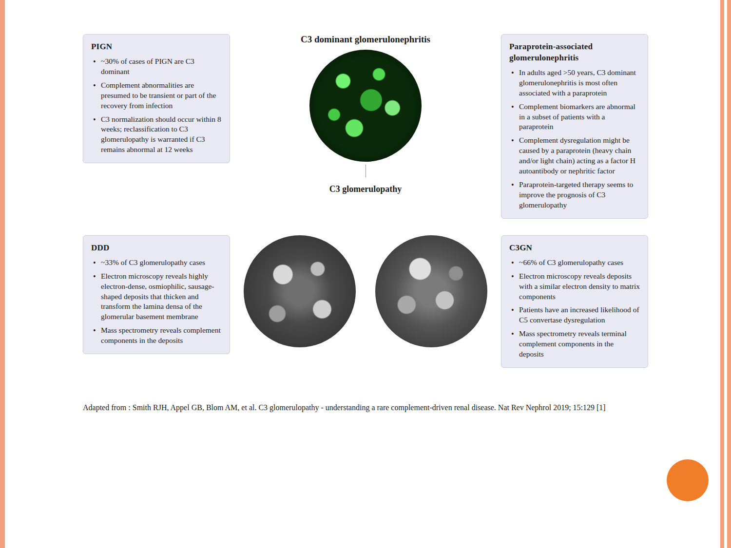PIGN
~30% of cases of PIGN are C3 dominant
Complement abnormalities are presumed to be transient or part of the recovery from infection
C3 normalization should occur within 8 weeks; reclassification to C3 glomerulopathy is warranted if C3 remains abnormal at 12 weeks
C3 dominant glomerulonephritis
C3 glomerulopathy
Paraprotein-associated glomerulonephritis
In adults aged >50 years, C3 dominant glomerulonephritis is most often associated with a paraprotein
Complement biomarkers are abnormal in a subset of patients with a paraprotein
Complement dysregulation might be caused by a paraprotein (heavy chain and/or light chain) acting as a factor H autoantibody or nephritic factor
Paraprotein-targeted therapy seems to improve the prognosis of C3 glomerulopathy
DDD
~33% of C3 glomerulopathy cases
Electron microscopy reveals highly electron-dense, osmiophilic, sausage-shaped deposits that thicken and transform the lamina densa of the glomerular basement membrane
Mass spectrometry reveals complement components in the deposits
C3GN
~66% of C3 glomerulopathy cases
Electron microscopy reveals deposits with a similar electron density to matrix components
Patients have an increased likelihood of C5 convertase dysregulation
Mass spectrometry reveals terminal complement components in the deposits
Adapted from : Smith RJH, Appel GB, Blom AM, et al. C3 glomerulopathy - understanding a rare complement-driven renal disease. Nat Rev Nephrol 2019; 15:129 [1]